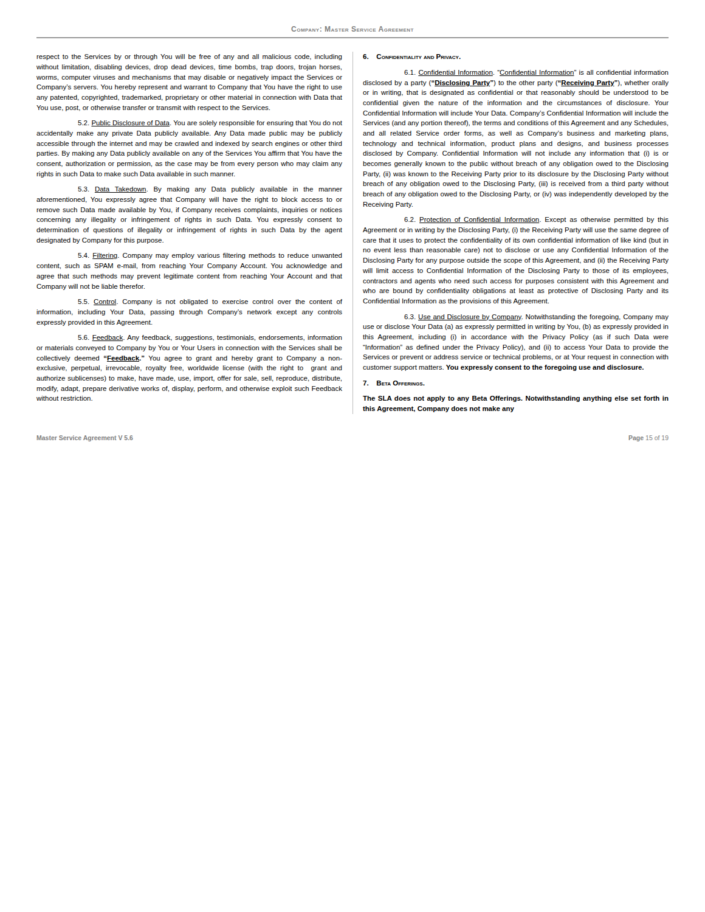Company: Master Service Agreement
respect to the Services by or through You will be free of any and all malicious code, including without limitation, disabling devices, drop dead devices, time bombs, trap doors, trojan horses, worms, computer viruses and mechanisms that may disable or negatively impact the Services or Company’s servers. You hereby represent and warrant to Company that You have the right to use any patented, copyrighted, trademarked, proprietary or other material in connection with Data that You use, post, or otherwise transfer or transmit with respect to the Services.
5.2. Public Disclosure of Data. You are solely responsible for ensuring that You do not accidentally make any private Data publicly available. Any Data made public may be publicly accessible through the internet and may be crawled and indexed by search engines or other third parties. By making any Data publicly available on any of the Services You affirm that You have the consent, authorization or permission, as the case may be from every person who may claim any rights in such Data to make such Data available in such manner.
5.3. Data Takedown. By making any Data publicly available in the manner aforementioned, You expressly agree that Company will have the right to block access to or remove such Data made available by You, if Company receives complaints, inquiries or notices concerning any illegality or infringement of rights in such Data. You expressly consent to determination of questions of illegality or infringement of rights in such Data by the agent designated by Company for this purpose.
5.4. Filtering. Company may employ various filtering methods to reduce unwanted content, such as SPAM e-mail, from reaching Your Company Account. You acknowledge and agree that such methods may prevent legitimate content from reaching Your Account and that Company will not be liable therefor.
5.5. Control. Company is not obligated to exercise control over the content of information, including Your Data, passing through Company’s network except any controls expressly provided in this Agreement.
5.6. Feedback. Any feedback, suggestions, testimonials, endorsements, information or materials conveyed to Company by You or Your Users in connection with the Services shall be collectively deemed “Feedback.” You agree to grant and hereby grant to Company a non-exclusive, perpetual, irrevocable, royalty free, worldwide license (with the right to grant and authorize sublicenses) to make, have made, use, import, offer for sale, sell, reproduce, distribute, modify, adapt, prepare derivative works of, display, perform, and otherwise exploit such Feedback without restriction.
6. Confidentiality and Privacy.
6.1. Confidential Information. “Confidential Information” is all confidential information disclosed by a party (“Disclosing Party”) to the other party (“Receiving Party”), whether orally or in writing, that is designated as confidential or that reasonably should be understood to be confidential given the nature of the information and the circumstances of disclosure. Your Confidential Information will include Your Data. Company’s Confidential Information will include the Services (and any portion thereof), the terms and conditions of this Agreement and any Schedules, and all related Service order forms, as well as Company’s business and marketing plans, technology and technical information, product plans and designs, and business processes disclosed by Company. Confidential Information will not include any information that (i) is or becomes generally known to the public without breach of any obligation owed to the Disclosing Party, (ii) was known to the Receiving Party prior to its disclosure by the Disclosing Party without breach of any obligation owed to the Disclosing Party, (iii) is received from a third party without breach of any obligation owed to the Disclosing Party, or (iv) was independently developed by the Receiving Party.
6.2. Protection of Confidential Information. Except as otherwise permitted by this Agreement or in writing by the Disclosing Party, (i) the Receiving Party will use the same degree of care that it uses to protect the confidentiality of its own confidential information of like kind (but in no event less than reasonable care) not to disclose or use any Confidential Information of the Disclosing Party for any purpose outside the scope of this Agreement, and (ii) the Receiving Party will limit access to Confidential Information of the Disclosing Party to those of its employees, contractors and agents who need such access for purposes consistent with this Agreement and who are bound by confidentiality obligations at least as protective of Disclosing Party and its Confidential Information as the provisions of this Agreement.
6.3. Use and Disclosure by Company. Notwithstanding the foregoing, Company may use or disclose Your Data (a) as expressly permitted in writing by You, (b) as expressly provided in this Agreement, including (i) in accordance with the Privacy Policy (as if such Data were “Information” as defined under the Privacy Policy), and (ii) to access Your Data to provide the Services or prevent or address service or technical problems, or at Your request in connection with customer support matters. You expressly consent to the foregoing use and disclosure.
7. Beta Offerings.
The SLA does not apply to any Beta Offerings. Notwithstanding anything else set forth in this Agreement, Company does not make any
Master Service Agreement V 5.6
Page 15 of 19